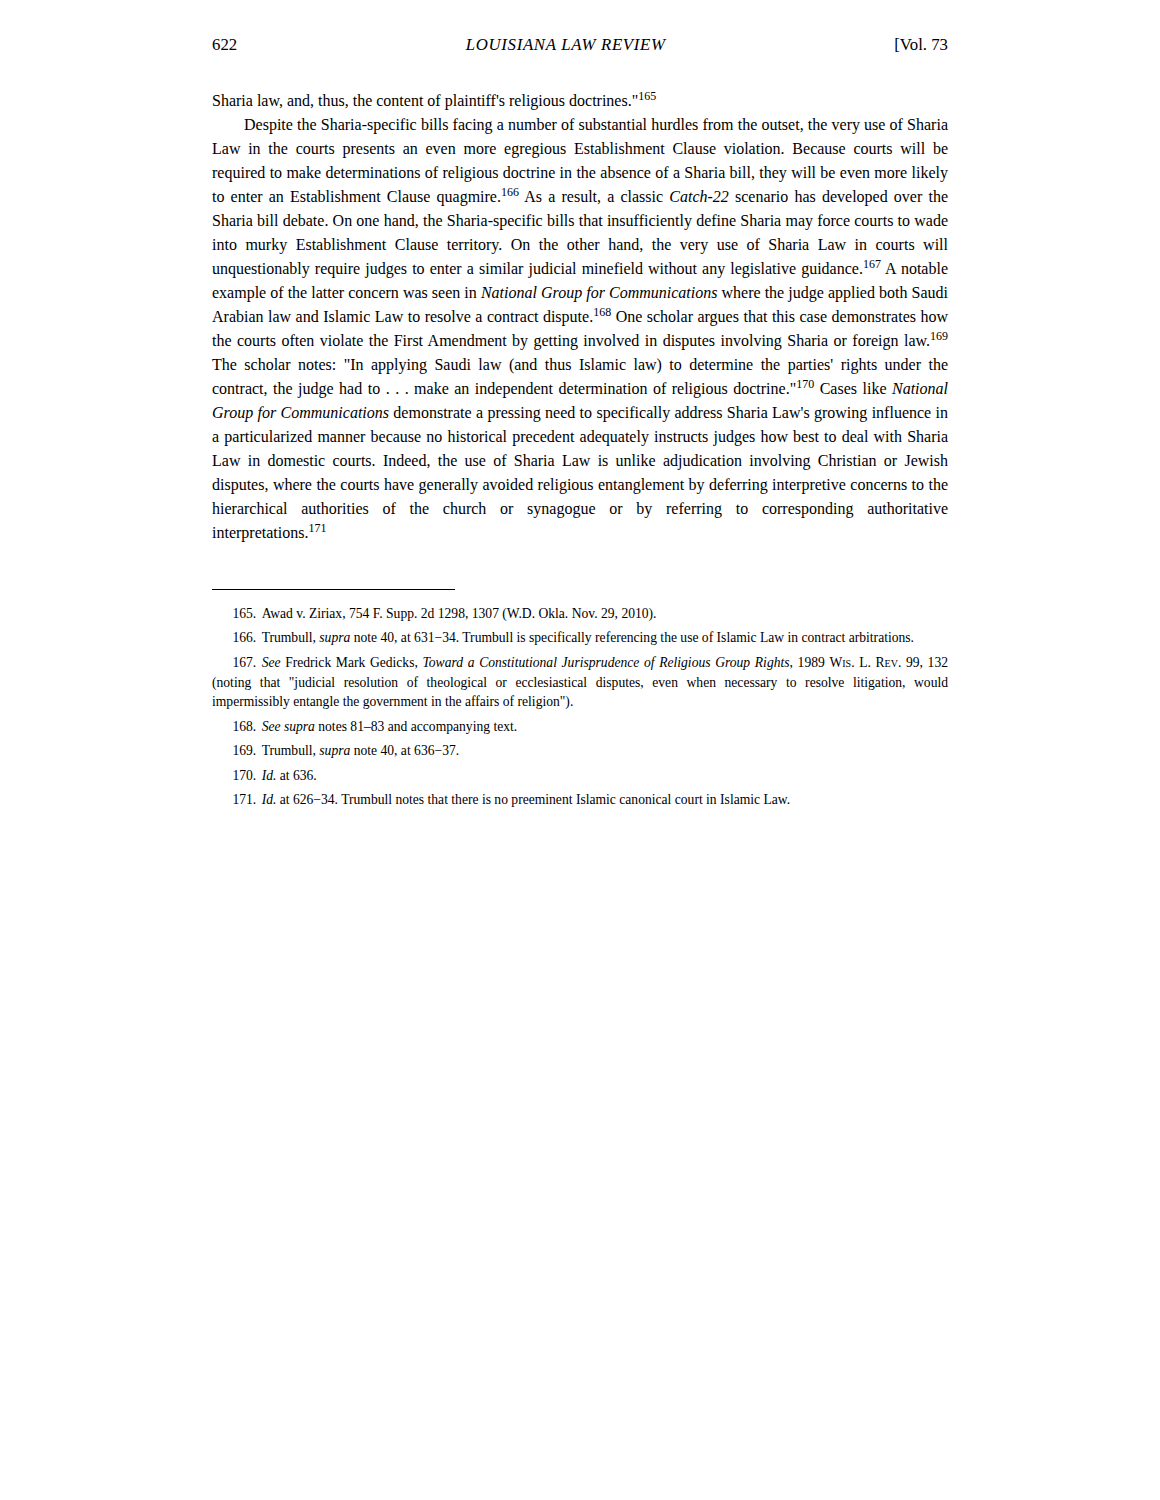622 LOUISIANA LAW REVIEW [Vol. 73
Sharia law, and, thus, the content of plaintiff's religious doctrines."165
Despite the Sharia-specific bills facing a number of substantial hurdles from the outset, the very use of Sharia Law in the courts presents an even more egregious Establishment Clause violation. Because courts will be required to make determinations of religious doctrine in the absence of a Sharia bill, they will be even more likely to enter an Establishment Clause quagmire.166 As a result, a classic Catch-22 scenario has developed over the Sharia bill debate. On one hand, the Sharia-specific bills that insufficiently define Sharia may force courts to wade into murky Establishment Clause territory. On the other hand, the very use of Sharia Law in courts will unquestionably require judges to enter a similar judicial minefield without any legislative guidance.167 A notable example of the latter concern was seen in National Group for Communications where the judge applied both Saudi Arabian law and Islamic Law to resolve a contract dispute.168 One scholar argues that this case demonstrates how the courts often violate the First Amendment by getting involved in disputes involving Sharia or foreign law.169 The scholar notes: "In applying Saudi law (and thus Islamic law) to determine the parties' rights under the contract, the judge had to . . . make an independent determination of religious doctrine."170 Cases like National Group for Communications demonstrate a pressing need to specifically address Sharia Law's growing influence in a particularized manner because no historical precedent adequately instructs judges how best to deal with Sharia Law in domestic courts. Indeed, the use of Sharia Law is unlike adjudication involving Christian or Jewish disputes, where the courts have generally avoided religious entanglement by deferring interpretive concerns to the hierarchical authorities of the church or synagogue or by referring to corresponding authoritative interpretations.171
165. Awad v. Ziriax, 754 F. Supp. 2d 1298, 1307 (W.D. Okla. Nov. 29, 2010).
166. Trumbull, supra note 40, at 631−34. Trumbull is specifically referencing the use of Islamic Law in contract arbitrations.
167. See Fredrick Mark Gedicks, Toward a Constitutional Jurisprudence of Religious Group Rights, 1989 Wis. L. Rev. 99, 132 (noting that "judicial resolution of theological or ecclesiastical disputes, even when necessary to resolve litigation, would impermissibly entangle the government in the affairs of religion").
168. See supra notes 81–83 and accompanying text.
169. Trumbull, supra note 40, at 636−37.
170. Id. at 636.
171. Id. at 626−34. Trumbull notes that there is no preeminent Islamic canonical court in Islamic Law.